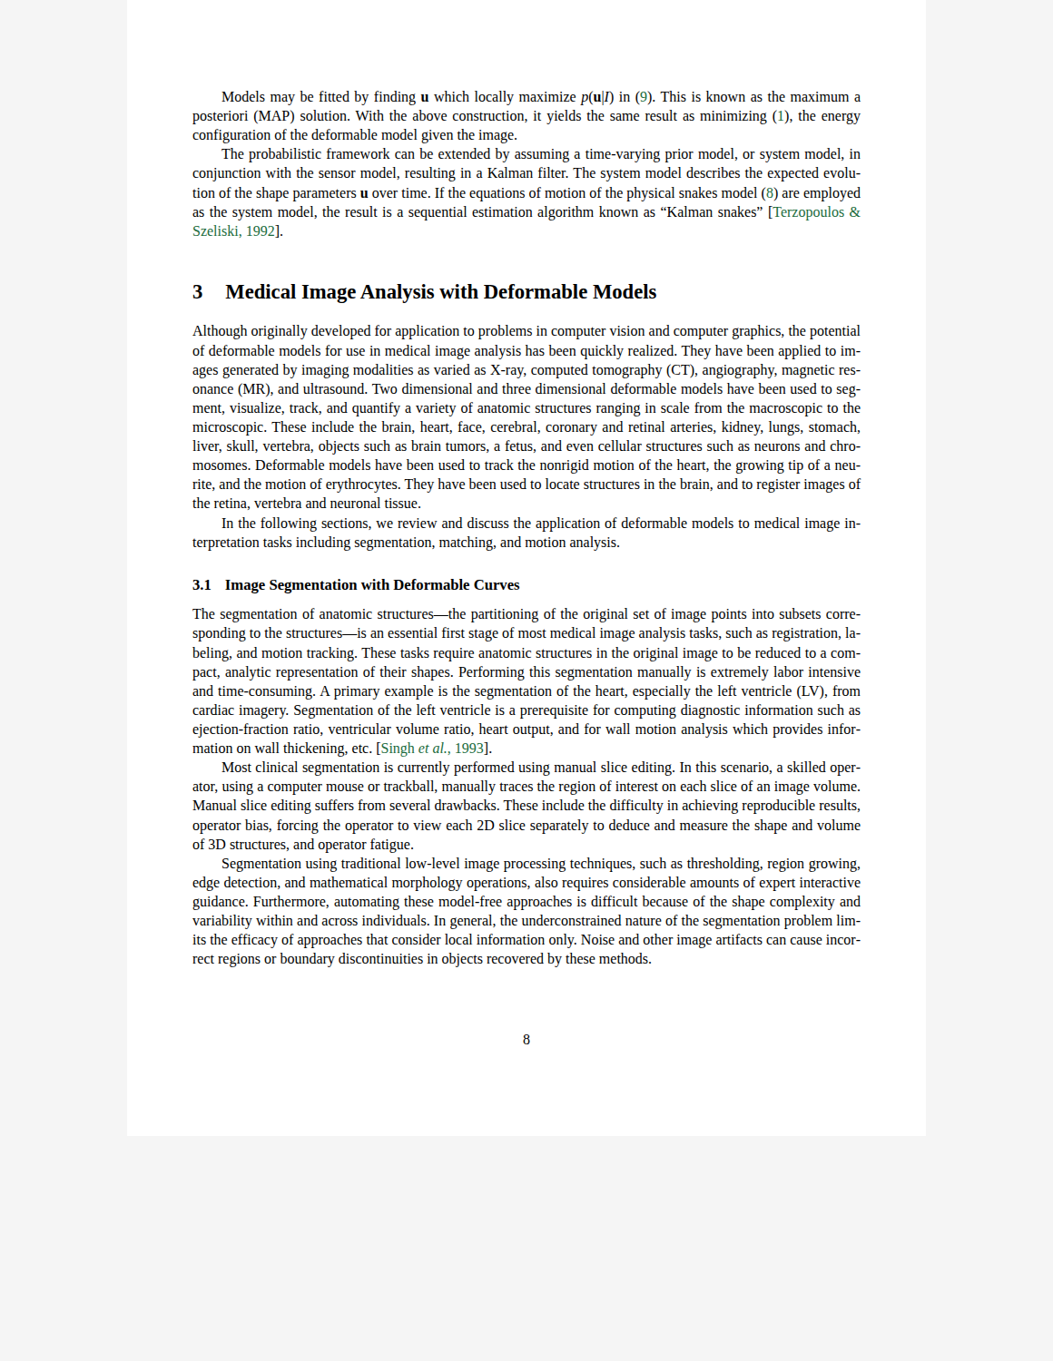Models may be fitted by finding u which locally maximize p(u|I) in (9). This is known as the maximum a posteriori (MAP) solution. With the above construction, it yields the same result as minimizing (1), the energy configuration of the deformable model given the image.
The probabilistic framework can be extended by assuming a time-varying prior model, or system model, in conjunction with the sensor model, resulting in a Kalman filter. The system model describes the expected evolution of the shape parameters u over time. If the equations of motion of the physical snakes model (8) are employed as the system model, the result is a sequential estimation algorithm known as “Kalman snakes” [Terzopoulos & Szeliski, 1992].
3 Medical Image Analysis with Deformable Models
Although originally developed for application to problems in computer vision and computer graphics, the potential of deformable models for use in medical image analysis has been quickly realized. They have been applied to images generated by imaging modalities as varied as X-ray, computed tomography (CT), angiography, magnetic resonance (MR), and ultrasound. Two dimensional and three dimensional deformable models have been used to segment, visualize, track, and quantify a variety of anatomic structures ranging in scale from the macroscopic to the microscopic. These include the brain, heart, face, cerebral, coronary and retinal arteries, kidney, lungs, stomach, liver, skull, vertebra, objects such as brain tumors, a fetus, and even cellular structures such as neurons and chromosomes. Deformable models have been used to track the nonrigid motion of the heart, the growing tip of a neurite, and the motion of erythrocytes. They have been used to locate structures in the brain, and to register images of the retina, vertebra and neuronal tissue.
In the following sections, we review and discuss the application of deformable models to medical image interpretation tasks including segmentation, matching, and motion analysis.
3.1 Image Segmentation with Deformable Curves
The segmentation of anatomic structures—the partitioning of the original set of image points into subsets corresponding to the structures—is an essential first stage of most medical image analysis tasks, such as registration, labeling, and motion tracking. These tasks require anatomic structures in the original image to be reduced to a compact, analytic representation of their shapes. Performing this segmentation manually is extremely labor intensive and time-consuming. A primary example is the segmentation of the heart, especially the left ventricle (LV), from cardiac imagery. Segmentation of the left ventricle is a prerequisite for computing diagnostic information such as ejection-fraction ratio, ventricular volume ratio, heart output, and for wall motion analysis which provides information on wall thickening, etc. [Singh et al., 1993].
Most clinical segmentation is currently performed using manual slice editing. In this scenario, a skilled operator, using a computer mouse or trackball, manually traces the region of interest on each slice of an image volume. Manual slice editing suffers from several drawbacks. These include the difficulty in achieving reproducible results, operator bias, forcing the operator to view each 2D slice separately to deduce and measure the shape and volume of 3D structures, and operator fatigue.
Segmentation using traditional low-level image processing techniques, such as thresholding, region growing, edge detection, and mathematical morphology operations, also requires considerable amounts of expert interactive guidance. Furthermore, automating these model-free approaches is difficult because of the shape complexity and variability within and across individuals. In general, the underconstrained nature of the segmentation problem limits the efficacy of approaches that consider local information only. Noise and other image artifacts can cause incorrect regions or boundary discontinuities in objects recovered by these methods.
8